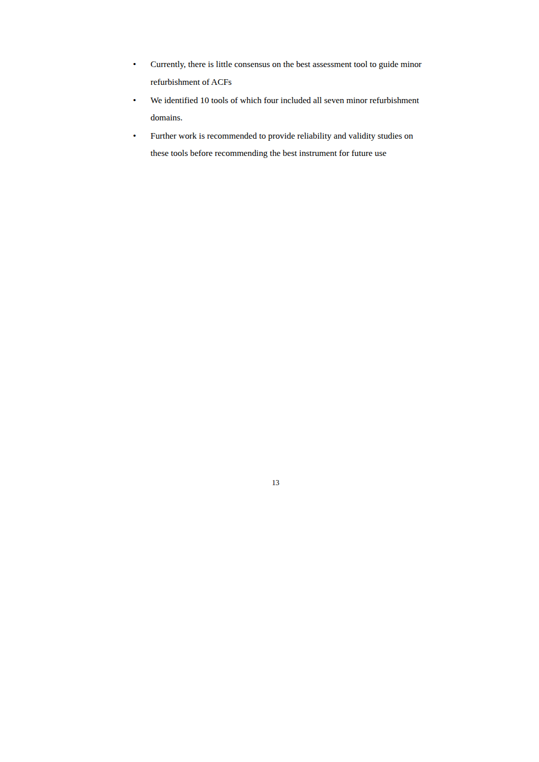Currently, there is little consensus on the best assessment tool to guide minor refurbishment of ACFs
We identified 10 tools of which four included all seven minor refurbishment domains.
Further work is recommended to provide reliability and validity studies on these tools before recommending the best instrument for future use
13